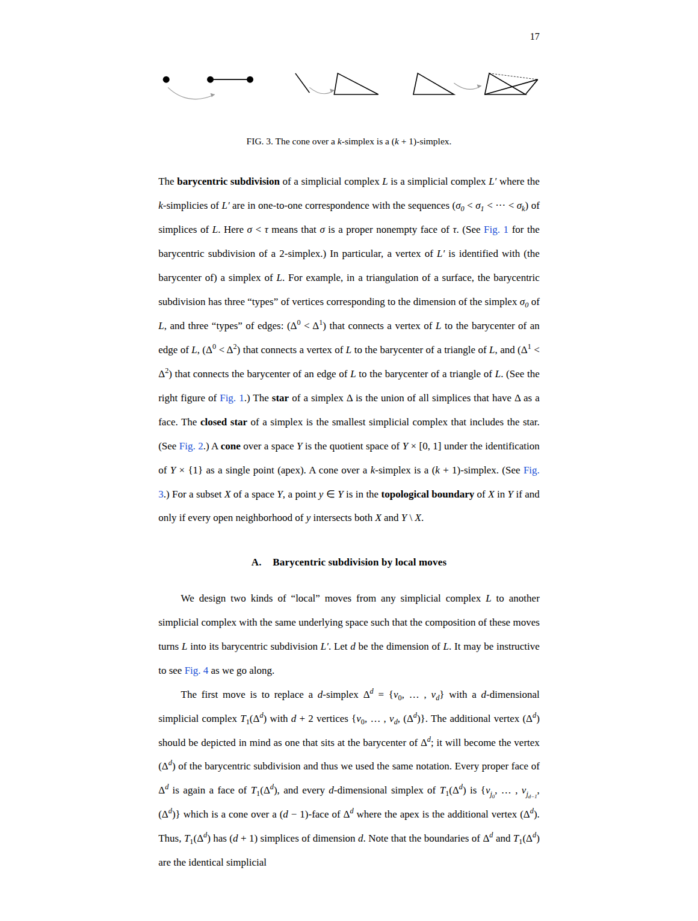17
FIG. 3. The cone over a k-simplex is a (k + 1)-simplex.
The barycentric subdivision of a simplicial complex L is a simplicial complex L′ where the k-simplicies of L′ are in one-to-one correspondence with the sequences (σ0 < σ1 < ··· < σk) of simplices of L. Here σ < τ means that σ is a proper nonempty face of τ. (See Fig. 1 for the barycentric subdivision of a 2-simplex.) In particular, a vertex of L′ is identified with (the barycenter of) a simplex of L. For example, in a triangulation of a surface, the barycentric subdivision has three “types” of vertices corresponding to the dimension of the simplex σ0 of L, and three “types” of edges: (Δ0 < Δ1) that connects a vertex of L to the barycenter of an edge of L, (Δ0 < Δ2) that connects a vertex of L to the barycenter of a triangle of L, and (Δ1 < Δ2) that connects the barycenter of an edge of L to the barycenter of a triangle of L. (See the right figure of Fig. 1.) The star of a simplex Δ is the union of all simplices that have Δ as a face. The closed star of a simplex is the smallest simplicial complex that includes the star. (See Fig. 2.) A cone over a space Y is the quotient space of Y × [0, 1] under the identification of Y × {1} as a single point (apex). A cone over a k-simplex is a (k + 1)-simplex. (See Fig. 3.) For a subset X of a space Y, a point y ∈ Y is in the topological boundary of X in Y if and only if every open neighborhood of y intersects both X and Y \ X.
A. Barycentric subdivision by local moves
We design two kinds of “local” moves from any simplicial complex L to another simplicial complex with the same underlying space such that the composition of these moves turns L into its barycentric subdivision L′. Let d be the dimension of L. It may be instructive to see Fig. 4 as we go along.
The first move is to replace a d-simplex Δd = {v0, … , vd} with a d-dimensional simplicial complex T1(Δd) with d + 2 vertices {v0, … , vd, (Δd)}. The additional vertex (Δd) should be depicted in mind as one that sits at the barycenter of Δd; it will become the vertex (Δd) of the barycentric subdivision and thus we used the same notation. Every proper face of Δd is again a face of T1(Δd), and every d-dimensional simplex of T1(Δd) is {vj0, … , vjd−1, (Δd)} which is a cone over a (d − 1)-face of Δd where the apex is the additional vertex (Δd). Thus, T1(Δd) has (d + 1) simplices of dimension d. Note that the boundaries of Δd and T1(Δd) are the identical simplicial